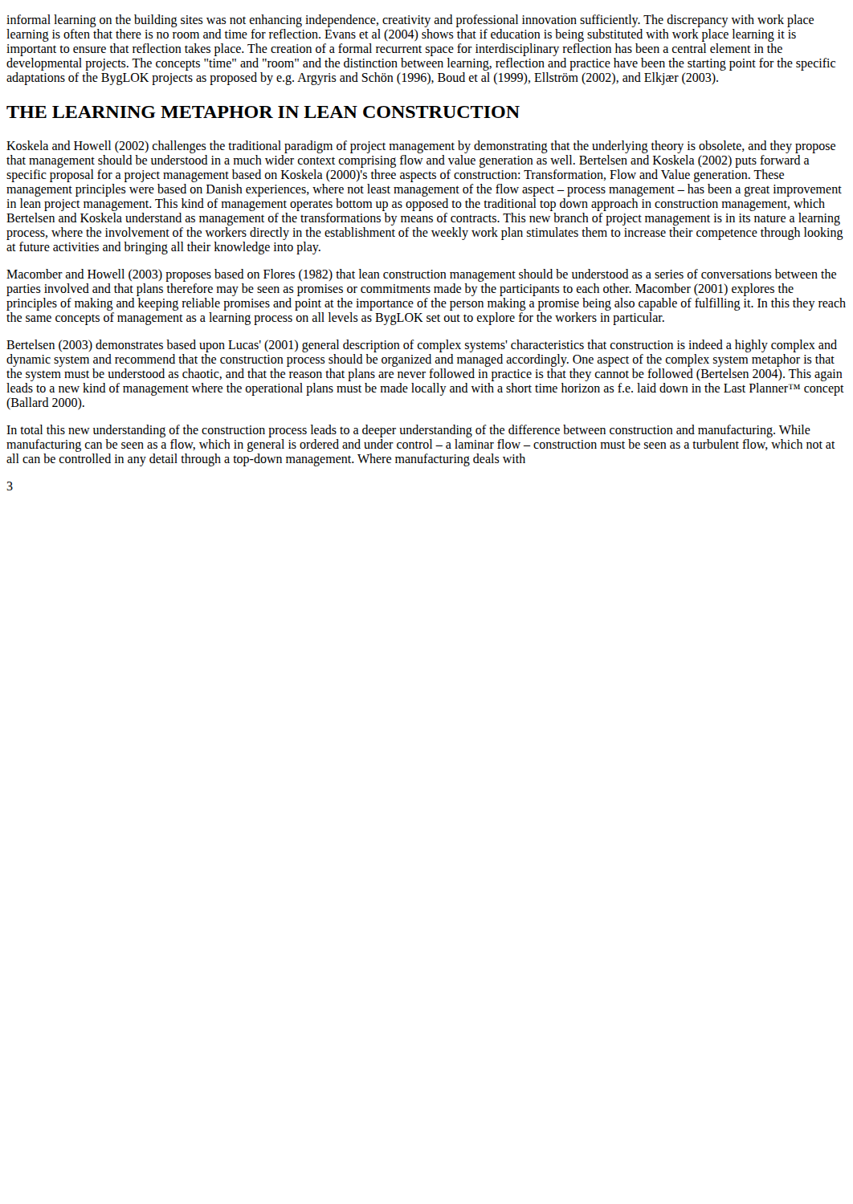informal learning on the building sites was not enhancing independence, creativity and professional innovation sufficiently. The discrepancy with work place learning is often that there is no room and time for reflection. Evans et al (2004) shows that if education is being substituted with work place learning it is important to ensure that reflection takes place. The creation of a formal recurrent space for interdisciplinary reflection has been a central element in the developmental projects. The concepts "time" and "room" and the distinction between learning, reflection and practice have been the starting point for the specific adaptations of the BygLOK projects as proposed by e.g. Argyris and Schön (1996), Boud et al (1999), Ellström (2002), and Elkjær (2003).
THE LEARNING METAPHOR IN LEAN CONSTRUCTION
Koskela and Howell (2002) challenges the traditional paradigm of project management by demonstrating that the underlying theory is obsolete, and they propose that management should be understood in a much wider context comprising flow and value generation as well. Bertelsen and Koskela (2002) puts forward a specific proposal for a project management based on Koskela (2000)'s three aspects of construction: Transformation, Flow and Value generation. These management principles were based on Danish experiences, where not least management of the flow aspect – process management – has been a great improvement in lean project management. This kind of management operates bottom up as opposed to the traditional top down approach in construction management, which Bertelsen and Koskela understand as management of the transformations by means of contracts. This new branch of project management is in its nature a learning process, where the involvement of the workers directly in the establishment of the weekly work plan stimulates them to increase their competence through looking at future activities and bringing all their knowledge into play.
Macomber and Howell (2003) proposes based on Flores (1982) that lean construction management should be understood as a series of conversations between the parties involved and that plans therefore may be seen as promises or commitments made by the participants to each other. Macomber (2001) explores the principles of making and keeping reliable promises and point at the importance of the person making a promise being also capable of fulfilling it. In this they reach the same concepts of management as a learning process on all levels as BygLOK set out to explore for the workers in particular.
Bertelsen (2003) demonstrates based upon Lucas' (2001) general description of complex systems' characteristics that construction is indeed a highly complex and dynamic system and recommend that the construction process should be organized and managed accordingly. One aspect of the complex system metaphor is that the system must be understood as chaotic, and that the reason that plans are never followed in practice is that they cannot be followed (Bertelsen 2004). This again leads to a new kind of management where the operational plans must be made locally and with a short time horizon as f.e. laid down in the Last Planner™ concept (Ballard 2000).
In total this new understanding of the construction process leads to a deeper understanding of the difference between construction and manufacturing. While manufacturing can be seen as a flow, which in general is ordered and under control – a laminar flow – construction must be seen as a turbulent flow, which not at all can be controlled in any detail through a top-down management. Where manufacturing deals with
3